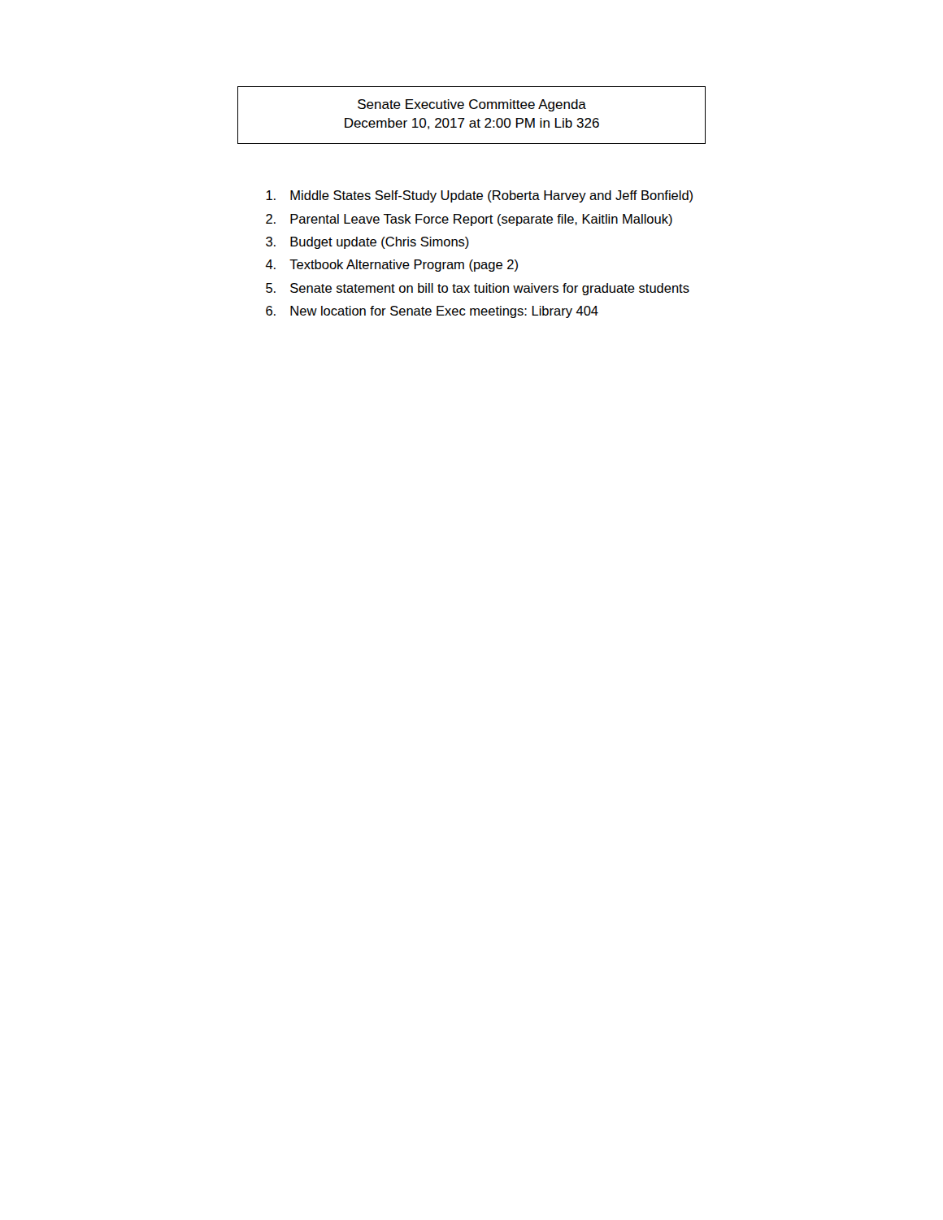Senate Executive Committee Agenda
December 10, 2017 at 2:00 PM in Lib 326
Middle States Self-Study Update (Roberta Harvey and Jeff Bonfield)
Parental Leave Task Force Report (separate file, Kaitlin Mallouk)
Budget update (Chris Simons)
Textbook Alternative Program (page 2)
Senate statement on bill to tax tuition waivers for graduate students
New location for Senate Exec meetings: Library 404